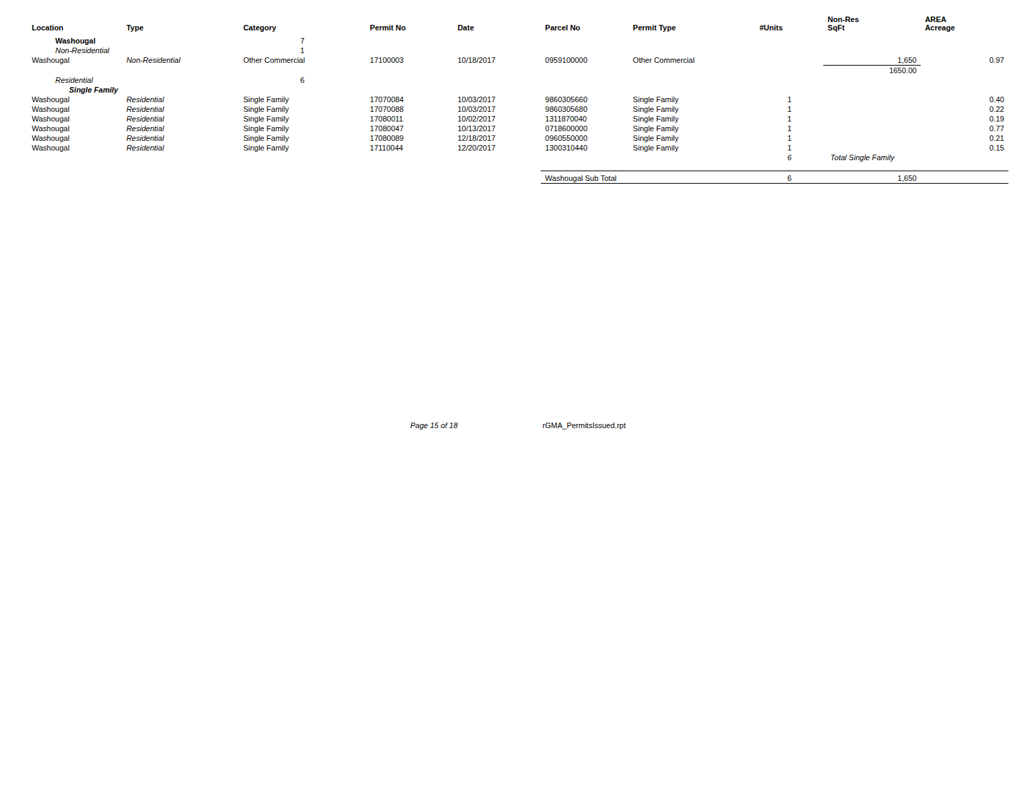| Location | Type | Category | Permit No | Date | Parcel No | Permit Type | #Units | Non-Res SqFt | AREA Acreage |
| --- | --- | --- | --- | --- | --- | --- | --- | --- | --- |
| Washougal | | 7 | | | | | | | |
| Non-Residential | | 1 | | | | | | | |
| Washougal | Non-Residential | Other Commercial | 17100003 | 10/18/2017 | 0959100000 | Other Commercial | | 1,650 | 0.97 |
| | | | | | | | | 1650.00 | |
| Residential | | 6 | | | | | | | |
| Single Family | | | | | | | | | |
| Washougal | Residential | Single Family | 17070084 | 10/03/2017 | 9860305660 | Single Family | 1 | | 0.40 |
| Washougal | Residential | Single Family | 17070088 | 10/03/2017 | 9860305680 | Single Family | 1 | | 0.22 |
| Washougal | Residential | Single Family | 17080011 | 10/02/2017 | 1311870040 | Single Family | 1 | | 0.19 |
| Washougal | Residential | Single Family | 17080047 | 10/13/2017 | 0718600000 | Single Family | 1 | | 0.77 |
| Washougal | Residential | Single Family | 17080089 | 12/18/2017 | 0960550000 | Single Family | 1 | | 0.21 |
| Washougal | Residential | Single Family | 17110044 | 12/20/2017 | 1300310440 | Single Family | 1 | | 0.15 |
| | | | | | | | 6 | Total Single Family |
| | Washougal Sub Total | 6 | 1,650 | |
Page 15 of 18 rGMA_PermitsIssued.rpt